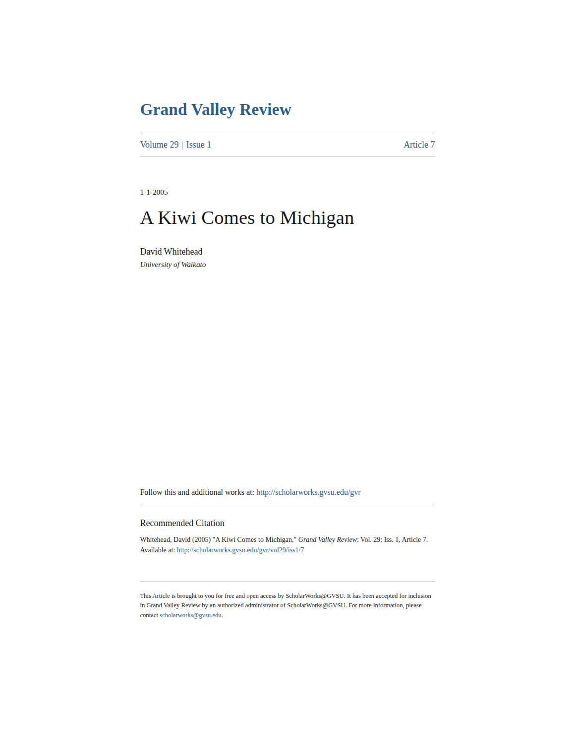Grand Valley Review
Volume 29|Issue 1
Article 7
1-1-2005
A Kiwi Comes to Michigan
David Whitehead
University of Waikato
Follow this and additional works at: http://scholarworks.gvsu.edu/gvr
Recommended Citation
Whitehead, David (2005) "A Kiwi Comes to Michigan," Grand Valley Review: Vol. 29: Iss. 1, Article 7.
Available at: http://scholarworks.gvsu.edu/gvr/vol29/iss1/7
This Article is brought to you for free and open access by ScholarWorks@GVSU. It has been accepted for inclusion in Grand Valley Review by an authorized administrator of ScholarWorks@GVSU. For more information, please contact scholarworks@gvsu.edu.